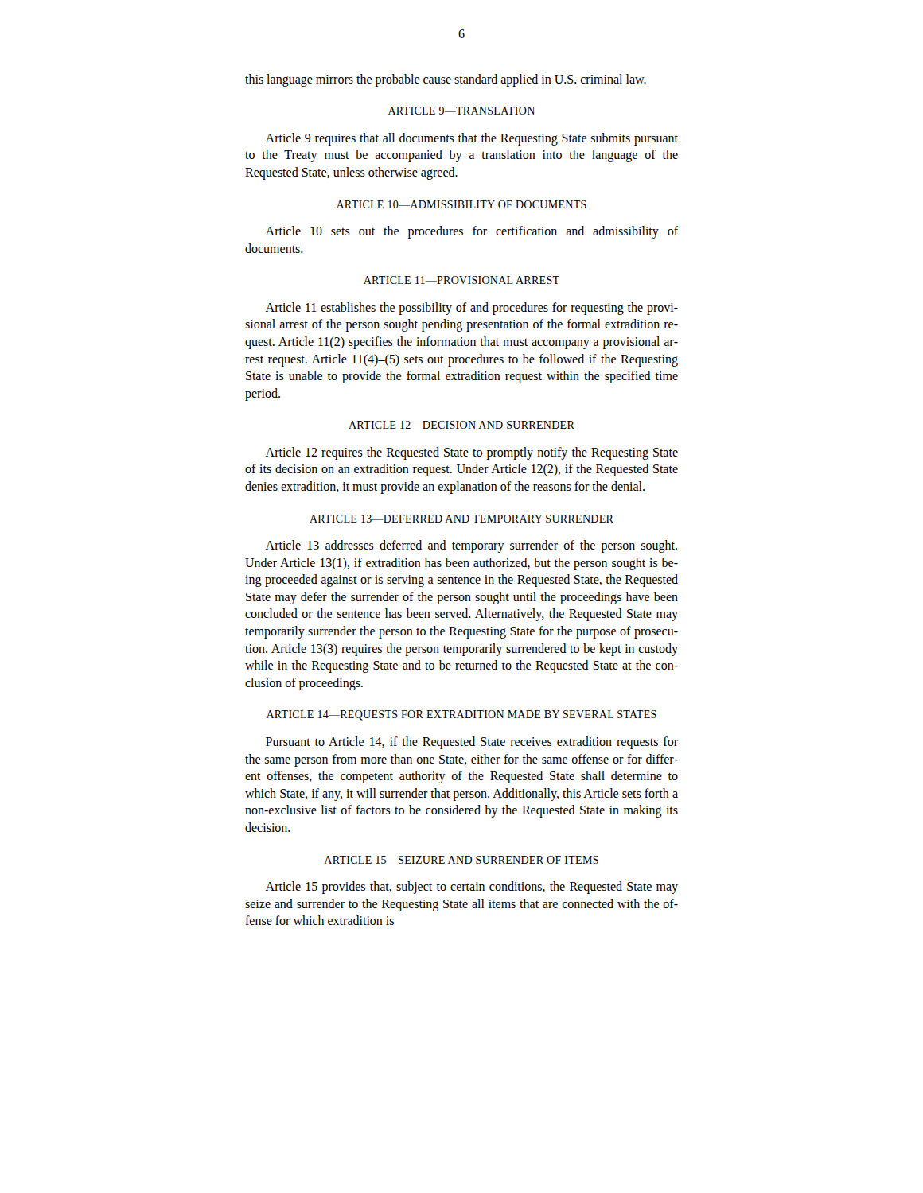6
this language mirrors the probable cause standard applied in U.S. criminal law.
Article 9—Translation
Article 9 requires that all documents that the Requesting State submits pursuant to the Treaty must be accompanied by a translation into the language of the Requested State, unless otherwise agreed.
Article 10—Admissibility of Documents
Article 10 sets out the procedures for certification and admissibility of documents.
Article 11—Provisional Arrest
Article 11 establishes the possibility of and procedures for requesting the provisional arrest of the person sought pending presentation of the formal extradition request. Article 11(2) specifies the information that must accompany a provisional arrest request. Article 11(4)–(5) sets out procedures to be followed if the Requesting State is unable to provide the formal extradition request within the specified time period.
Article 12—Decision and Surrender
Article 12 requires the Requested State to promptly notify the Requesting State of its decision on an extradition request. Under Article 12(2), if the Requested State denies extradition, it must provide an explanation of the reasons for the denial.
Article 13—Deferred and Temporary Surrender
Article 13 addresses deferred and temporary surrender of the person sought. Under Article 13(1), if extradition has been authorized, but the person sought is being proceeded against or is serving a sentence in the Requested State, the Requested State may defer the surrender of the person sought until the proceedings have been concluded or the sentence has been served. Alternatively, the Requested State may temporarily surrender the person to the Requesting State for the purpose of prosecution. Article 13(3) requires the person temporarily surrendered to be kept in custody while in the Requesting State and to be returned to the Requested State at the conclusion of proceedings.
Article 14—Requests for Extradition Made by Several States
Pursuant to Article 14, if the Requested State receives extradition requests for the same person from more than one State, either for the same offense or for different offenses, the competent authority of the Requested State shall determine to which State, if any, it will surrender that person. Additionally, this Article sets forth a non-exclusive list of factors to be considered by the Requested State in making its decision.
Article 15—Seizure and Surrender of Items
Article 15 provides that, subject to certain conditions, the Requested State may seize and surrender to the Requesting State all items that are connected with the offense for which extradition is